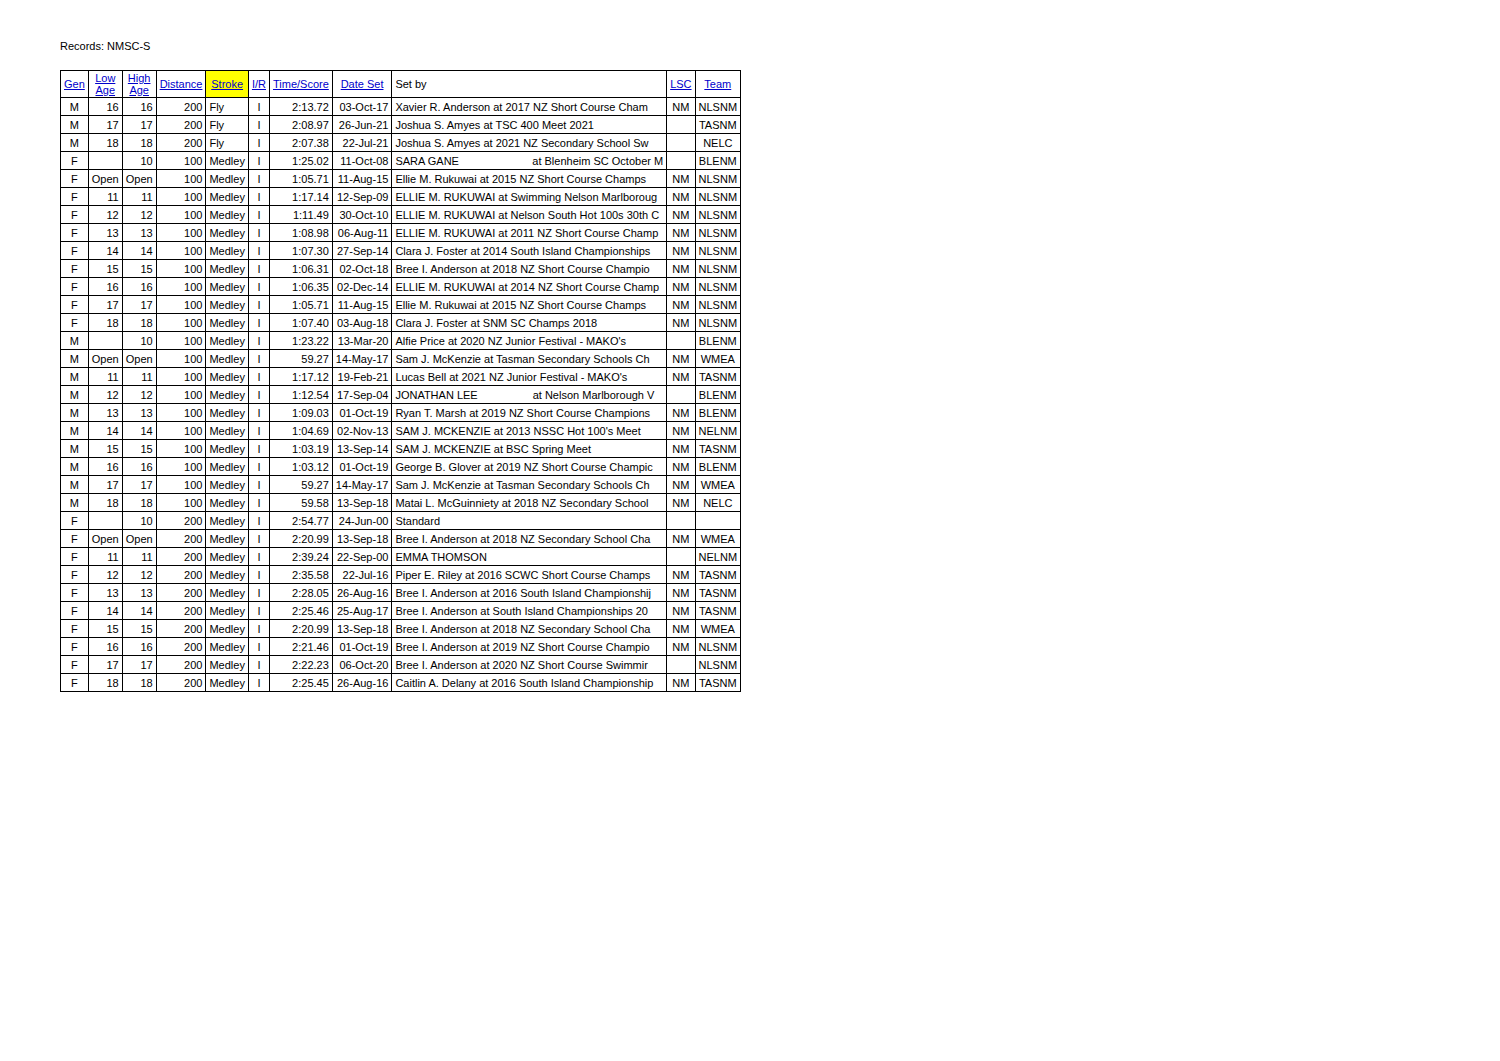Records: NMSC-S
| Gen | Low Age | High Age | Distance | Stroke | I/R | Time/Score | Date Set | Set by | LSC | Team | | |
| --- | --- | --- | --- | --- | --- | --- | --- | --- | --- | --- | --- | --- |
| M | 16 | 16 | 200 | Fly | I | 2:13.72 | 03-Oct-17 | Xavier R. Anderson at 2017 NZ Short Course Cham | NM | NLSNM | | |
| M | 17 | 17 | 200 | Fly | I | 2:08.97 | 26-Jun-21 | Joshua S. Amyes at TSC 400 Meet 2021 | | TASNM | | |
| M | 18 | 18 | 200 | Fly | I | 2:07.38 | 22-Jul-21 | Joshua S. Amyes at 2021 NZ Secondary School Sw | | NELC | | |
| F | | 10 | 100 | Medley | I | 1:25.02 | 11-Oct-08 | SARA GANE at Blenheim SC October M | | BLENM | | |
| F | Open | Open | 100 | Medley | I | 1:05.71 | 11-Aug-15 | Ellie M. Rukuwai at 2015 NZ Short Course Champs | NM | NLSNM | | |
| F | 11 | 11 | 100 | Medley | I | 1:17.14 | 12-Sep-09 | ELLIE M. RUKUWAI at Swimming Nelson Marlboroug | NM | NLSNM | | |
| F | 12 | 12 | 100 | Medley | I | 1:11.49 | 30-Oct-10 | ELLIE M. RUKUWAI at Nelson South Hot 100s 30th C | NM | NLSNM | | |
| F | 13 | 13 | 100 | Medley | I | 1:08.98 | 06-Aug-11 | ELLIE M. RUKUWAI at 2011 NZ Short Course Champ | NM | NLSNM | | |
| F | 14 | 14 | 100 | Medley | I | 1:07.30 | 27-Sep-14 | Clara J. Foster at 2014 South Island Championships | NM | NLSNM | | |
| F | 15 | 15 | 100 | Medley | I | 1:06.31 | 02-Oct-18 | Bree I. Anderson at 2018 NZ Short Course Champio | NM | NLSNM | | |
| F | 16 | 16 | 100 | Medley | I | 1:06.35 | 02-Dec-14 | ELLIE M. RUKUWAI at 2014 NZ Short Course Champ | NM | NLSNM | | |
| F | 17 | 17 | 100 | Medley | I | 1:05.71 | 11-Aug-15 | Ellie M. Rukuwai at 2015 NZ Short Course Champs | NM | NLSNM | | |
| F | 18 | 18 | 100 | Medley | I | 1:07.40 | 03-Aug-18 | Clara J. Foster at SNM SC Champs 2018 | NM | NLSNM | | |
| M | | 10 | 100 | Medley | I | 1:23.22 | 13-Mar-20 | Alfie Price at 2020 NZ Junior Festival - MAKO's | | BLENM | | |
| M | Open | Open | 100 | Medley | I | 59.27 | 14-May-17 | Sam J. McKenzie at Tasman Secondary Schools Ch | NM | WMEA | | |
| M | 11 | 11 | 100 | Medley | I | 1:17.12 | 19-Feb-21 | Lucas Bell at 2021 NZ Junior Festival - MAKO's | NM | TASNM | | |
| M | 12 | 12 | 100 | Medley | I | 1:12.54 | 17-Sep-04 | JONATHAN LEE at Nelson Marlborough V | | BLENM | | |
| M | 13 | 13 | 100 | Medley | I | 1:09.03 | 01-Oct-19 | Ryan T. Marsh at 2019 NZ Short Course Champions | NM | BLENM | | |
| M | 14 | 14 | 100 | Medley | I | 1:04.69 | 02-Nov-13 | SAM J. MCKENZIE at 2013 NSSC Hot 100's Meet | NM | NELNM | | |
| M | 15 | 15 | 100 | Medley | I | 1:03.19 | 13-Sep-14 | SAM J. MCKENZIE at BSC Spring Meet | NM | TASNM | | |
| M | 16 | 16 | 100 | Medley | I | 1:03.12 | 01-Oct-19 | George B. Glover at 2019 NZ Short Course Champic | NM | BLENM | | |
| M | 17 | 17 | 100 | Medley | I | 59.27 | 14-May-17 | Sam J. McKenzie at Tasman Secondary Schools Ch | NM | WMEA | | |
| M | 18 | 18 | 100 | Medley | I | 59.58 | 13-Sep-18 | Matai L. McGuinniety at 2018 NZ Secondary School | NM | NELC | | |
| F | | 10 | 200 | Medley | I | 2:54.77 | 24-Jun-00 | Standard | | | | |
| F | Open | Open | 200 | Medley | I | 2:20.99 | 13-Sep-18 | Bree I. Anderson at 2018 NZ Secondary School Cha | NM | WMEA | | |
| F | 11 | 11 | 200 | Medley | I | 2:39.24 | 22-Sep-00 | EMMA THOMSON | | NELNM | | |
| F | 12 | 12 | 200 | Medley | I | 2:35.58 | 22-Jul-16 | Piper E. Riley at 2016 SCWC Short Course Champs | NM | TASNM | | |
| F | 13 | 13 | 200 | Medley | I | 2:28.05 | 26-Aug-16 | Bree I. Anderson at 2016 South Island Championshij | NM | TASNM | | |
| F | 14 | 14 | 200 | Medley | I | 2:25.46 | 25-Aug-17 | Bree I. Anderson at South Island Championships 20 | NM | TASNM | | |
| F | 15 | 15 | 200 | Medley | I | 2:20.99 | 13-Sep-18 | Bree I. Anderson at 2018 NZ Secondary School Cha | NM | WMEA | | |
| F | 16 | 16 | 200 | Medley | I | 2:21.46 | 01-Oct-19 | Bree I. Anderson at 2019 NZ Short Course Champio | NM | NLSNM | | |
| F | 17 | 17 | 200 | Medley | I | 2:22.23 | 06-Oct-20 | Bree I. Anderson at 2020 NZ Short Course Swimmir | | NLSNM | | |
| F | 18 | 18 | 200 | Medley | I | 2:25.45 | 26-Aug-16 | Caitlin A. Delany at 2016 South Island Championship | NM | TASNM | | |